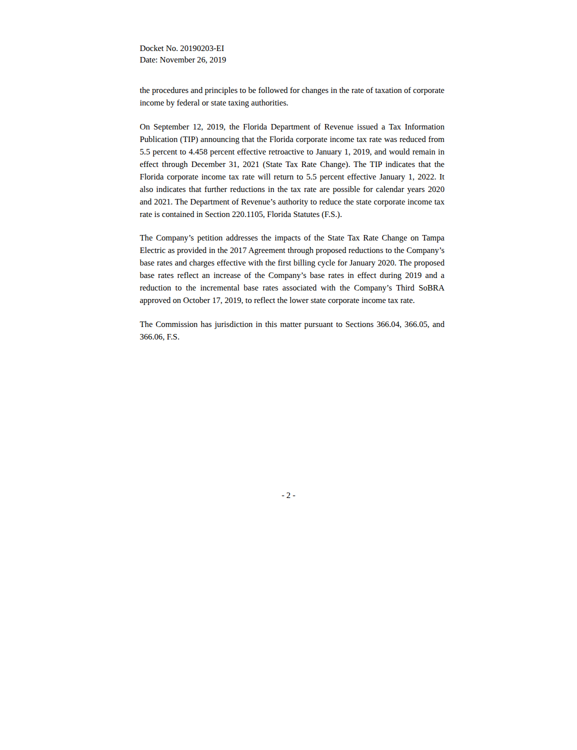Docket No. 20190203-EI
Date: November 26, 2019
the procedures and principles to be followed for changes in the rate of taxation of corporate income by federal or state taxing authorities.
On September 12, 2019, the Florida Department of Revenue issued a Tax Information Publication (TIP) announcing that the Florida corporate income tax rate was reduced from 5.5 percent to 4.458 percent effective retroactive to January 1, 2019, and would remain in effect through December 31, 2021 (State Tax Rate Change). The TIP indicates that the Florida corporate income tax rate will return to 5.5 percent effective January 1, 2022. It also indicates that further reductions in the tax rate are possible for calendar years 2020 and 2021. The Department of Revenue’s authority to reduce the state corporate income tax rate is contained in Section 220.1105, Florida Statutes (F.S.).
The Company’s petition addresses the impacts of the State Tax Rate Change on Tampa Electric as provided in the 2017 Agreement through proposed reductions to the Company’s base rates and charges effective with the first billing cycle for January 2020. The proposed base rates reflect an increase of the Company’s base rates in effect during 2019 and a reduction to the incremental base rates associated with the Company’s Third SoBRA approved on October 17, 2019, to reflect the lower state corporate income tax rate.
The Commission has jurisdiction in this matter pursuant to Sections 366.04, 366.05, and 366.06, F.S.
- 2 -